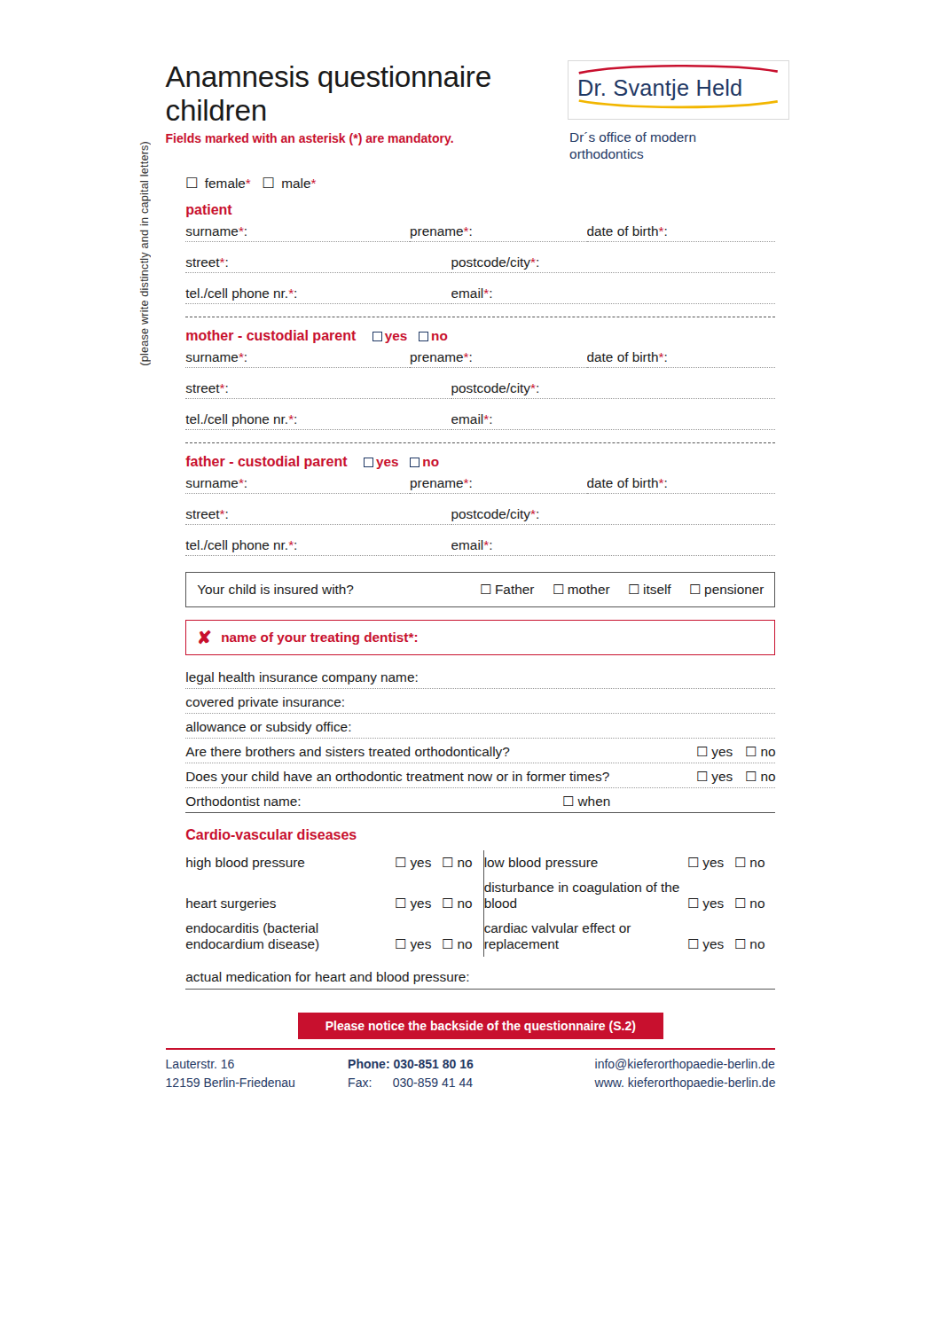(please write distinctly and in capital letters)
Anamnesis questionnaire children
Fields marked with an asterisk (*) are mandatory.
Dr. Svantje Held
Dr´s office of modern
orthodontics
☐ female* ☐ male*
patient
surname*:
prename*:
date of birth*:
street*:
postcode/city*:
tel./cell phone nr.*:
email*:
mother - custodial parent yes no
surname*:
prename*:
date of birth*:
street*:
postcode/city*:
tel./cell phone nr.*:
email*:
father - custodial parent yes no
surname*:
prename*:
date of birth*:
street*:
postcode/city*:
tel./cell phone nr.*:
email*:
Your child is insured with?
☐ Father ☐ mother ☐ itself ☐ pensioner
✘ name of your treating dentist*:
legal health insurance company name:
covered private insurance:
allowance or subsidy office:
Are there brothers and sisters treated orthodontically? ☐ yes☐ no
Does your child have an orthodontic treatment now or in former times? ☐ yes☐ no
Orthodontist name: ☐ when
Cardio-vascular diseases
| high blood pressure | ☐ yes ☐ no | | low blood pressure | ☐ yes ☐ no |
| heart surgeries | ☐ yes ☐ no | | disturbance in coagulation of the blood | ☐ yes ☐ no |
| endocarditis (bacterial endocardium disease) | ☐ yes ☐ no | | cardiac valvular effect or replacement | ☐ yes ☐ no |
actual medication for heart and blood pressure:
Please notice the backside of the questionnaire (S.2)
Lauterstr. 16
12159 Berlin-Friedenau
Phone: 030-851 80 16
Fax: 030-859 41 44
info@kieferorthopaedie-berlin.de
www. kieferorthopaedie-berlin.de